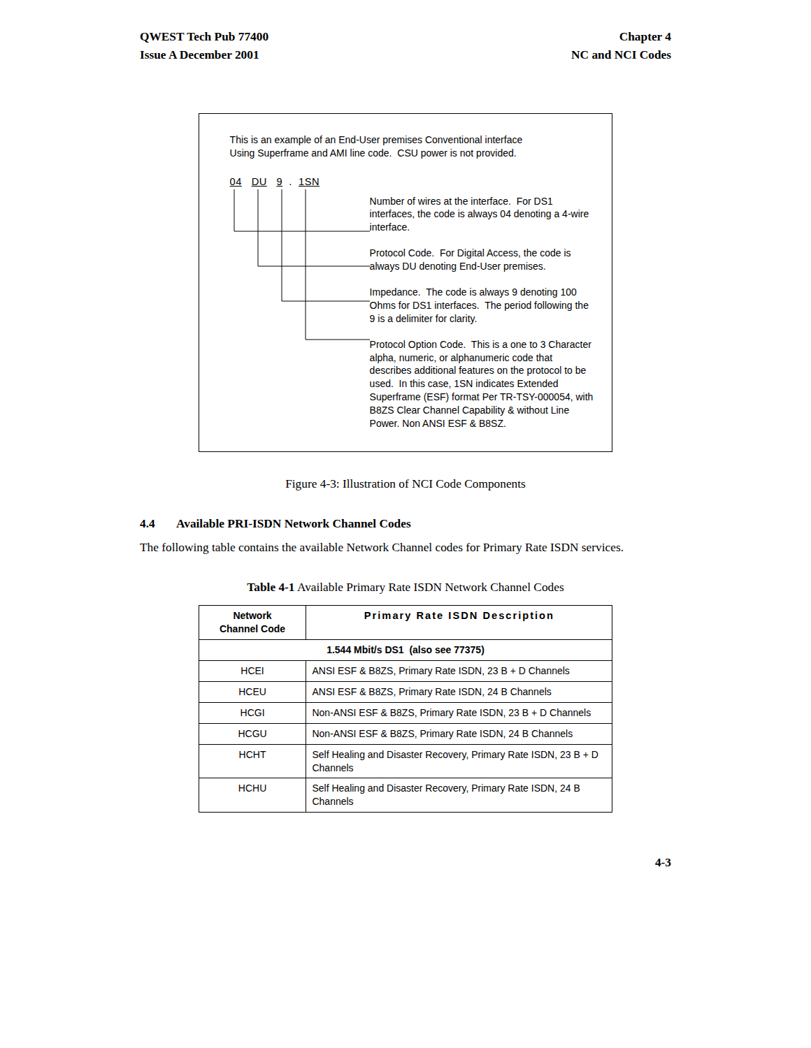QWEST Tech Pub 77400
Issue A December 2001
Chapter 4
NC and NCI Codes
This is an example of an End-User premises Conventional interface
Using Superframe and AMI line code. CSU power is not provided.
04 DU 9 . 1SN
Number of wires at the interface. For DS1 interfaces, the code is always 04 denoting a 4-wire interface.
Protocol Code. For Digital Access, the code is always DU denoting End-User premises.
Impedance. The code is always 9 denoting 100 Ohms for DS1 interfaces. The period following the 9 is a delimiter for clarity.
Protocol Option Code. This is a one to 3 Character alpha, numeric, or alphanumeric code that describes additional features on the protocol to be used. In this case, 1SN indicates Extended Superframe (ESF) format Per TR-TSY-000054, with B8ZS Clear Channel Capability & without Line Power. Non ANSI ESF & B8SZ.
Figure 4-3: Illustration of NCI Code Components
4.4 Available PRI-ISDN Network Channel Codes
The following table contains the available Network Channel codes for Primary Rate ISDN services.
Table 4-1 Available Primary Rate ISDN Network Channel Codes
| Network Channel Code | Primary Rate ISDN Description |
| --- | --- |
| 1.544 Mbit/s DS1 (also see 77375) |
| HCEI | ANSI ESF & B8ZS, Primary Rate ISDN, 23 B + D Channels |
| HCEU | ANSI ESF & B8ZS, Primary Rate ISDN, 24 B Channels |
| HCGI | Non-ANSI ESF & B8ZS, Primary Rate ISDN, 23 B + D Channels |
| HCGU | Non-ANSI ESF & B8ZS, Primary Rate ISDN, 24 B Channels |
| HCHT | Self Healing and Disaster Recovery, Primary Rate ISDN, 23 B + D Channels |
| HCHU | Self Healing and Disaster Recovery, Primary Rate ISDN, 24 B Channels |
4-3